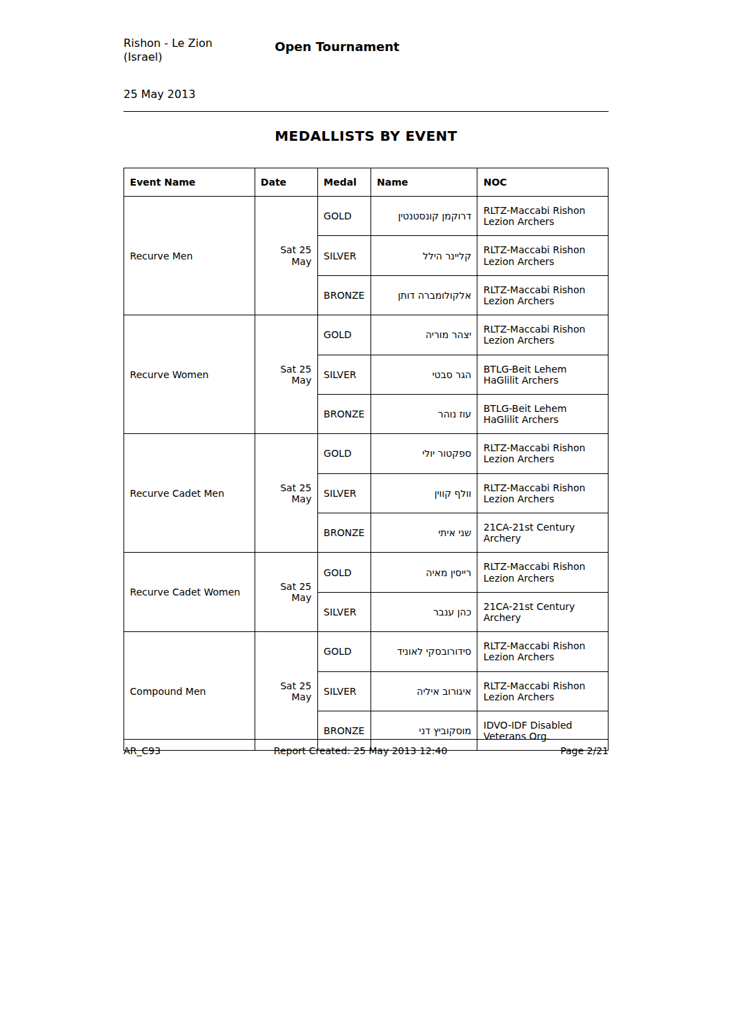Rishon - Le Zion
(Israel)
Open Tournament
25 May 2013
MEDALLISTS BY EVENT
| Event Name | Date | Medal | Name | NOC |
| --- | --- | --- | --- | --- |
| Recurve Men | Sat 25 May | GOLD | דרוקמן קונסטנטין | RLTZ-Maccabi Rishon Lezion Archers |
| SILVER | קליינר הילל | RLTZ-Maccabi Rishon Lezion Archers |
| BRONZE | אלקולומברה דותן | RLTZ-Maccabi Rishon Lezion Archers |
| Recurve Women | Sat 25 May | GOLD | יצהר מוריה | RLTZ-Maccabi Rishon Lezion Archers |
| SILVER | הגר סבטי | BTLG-Beit Lehem HaGlilit Archers |
| BRONZE | עוז נוהר | BTLG-Beit Lehem HaGlilit Archers |
| Recurve Cadet Men | Sat 25 May | GOLD | ספקטור יולי | RLTZ-Maccabi Rishon Lezion Archers |
| SILVER | וולף קווין | RLTZ-Maccabi Rishon Lezion Archers |
| BRONZE | שני איתי | 21CA-21st Century Archery |
| Recurve Cadet Women | Sat 25 May | GOLD | רייסין מאיה | RLTZ-Maccabi Rishon Lezion Archers |
| SILVER | כהן ענבר | 21CA-21st Century Archery |
| Compound Men | Sat 25 May | GOLD | סידורובסקי לאוניד | RLTZ-Maccabi Rishon Lezion Archers |
| SILVER | איגורוב איליה | RLTZ-Maccabi Rishon Lezion Archers |
| BRONZE | מוסקוביץ דני | IDVO-IDF Disabled Veterans Org. |
AR_C93
Report Created: 25 May 2013 12:40
Page 2/21